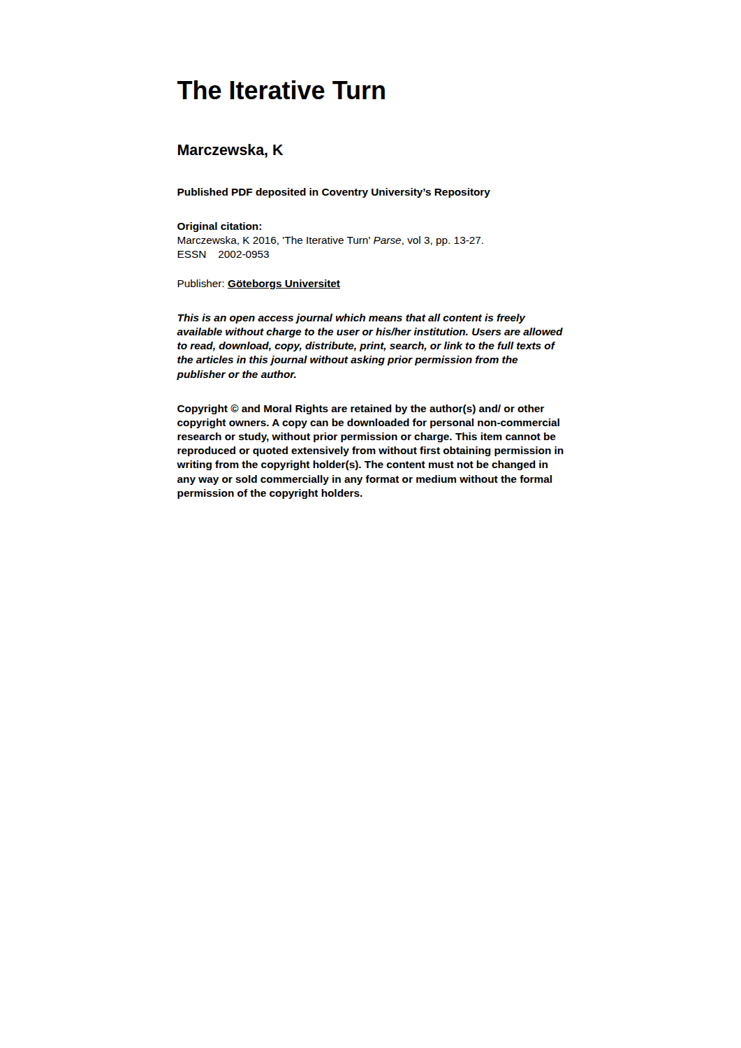The Iterative Turn
Marczewska, K
Published PDF deposited in Coventry University’s Repository
Original citation: Marczewska, K 2016, 'The Iterative Turn' Parse, vol 3, pp. 13-27. ESSN 2002-0953
Publisher: Göteborgs Universitet
This is an open access journal which means that all content is freely available without charge to the user or his/her institution. Users are allowed to read, download, copy, distribute, print, search, or link to the full texts of the articles in this journal without asking prior permission from the publisher or the author.
Copyright © and Moral Rights are retained by the author(s) and/ or other copyright owners. A copy can be downloaded for personal non-commercial research or study, without prior permission or charge. This item cannot be reproduced or quoted extensively from without first obtaining permission in writing from the copyright holder(s). The content must not be changed in any way or sold commercially in any format or medium without the formal permission of the copyright holders.